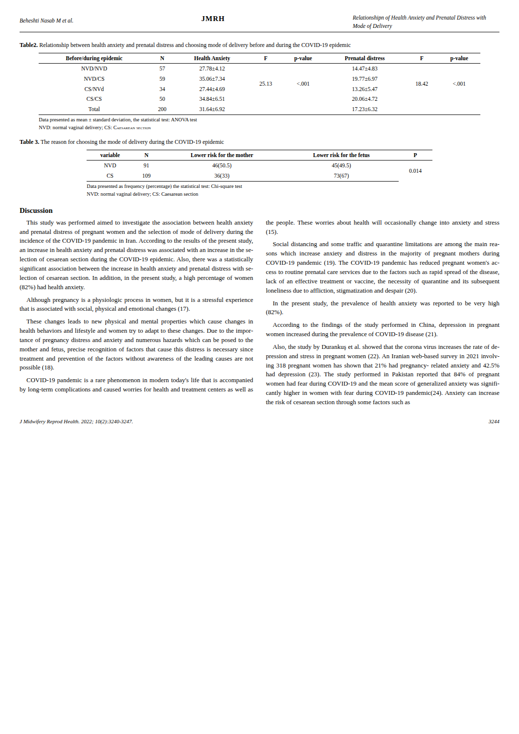Beheshti Nasab M et al.
JMRH
Relationshipn of Health Anxiety and Prenatal Distress with Mode of Delivery
Table2. Relationship between health anxiety and prenatal distress and choosing mode of delivery before and during the COVID-19 epidemic
| Before/during epidemic | N | Health Anxiety | F | p-value | Prenatal distress | F | p-value |
| --- | --- | --- | --- | --- | --- | --- | --- |
| NVD/NVD | 57 | 27.78±4.12 | 25.13 | <.001 | 14.47±4.83 | 18.42 | <.001 |
| NVD/CS | 59 | 35.06±7.34 | 19.77±6.97 |
| CS/NVd | 34 | 27.44±4.69 | 13.26±5.47 |
| CS/CS | 50 | 34.84±6.51 | 20.06±4.72 |
| Total | 200 | 31.64±6.92 | | | 17.23±6.32 | | |
Data presented as mean ± standard deviation, the statistical test: ANOVA test
NVD: normal vaginal delivery; CS: Caesarean section
Table 3. The reason for choosing the mode of delivery during the COVID-19 epidemic
| variable | N | Lower risk for the mother | Lower risk for the fetus | P |
| --- | --- | --- | --- | --- |
| NVD | 91 | 46(50.5) | 45(49.5) | 0.014 |
| CS | 109 | 36(33) | 73(67) |
Data presented as frequency (percentage) the statistical test: Chi-square test
NVD: normal vaginal delivery; CS: Caesarean section
Discussion
This study was performed aimed to investigate the association between health anxiety and prenatal distress of pregnant women and the selection of mode of delivery during the incidence of the COVID-19 pandemic in Iran. According to the results of the present study, an increase in health anxiety and prenatal distress was associated with an increase in the selection of cesarean section during the COVID-19 epidemic. Also, there was a statistically significant association between the increase in health anxiety and prenatal distress with selection of cesarean section. In addition, in the present study, a high percentage of women (82%) had health anxiety.
Although pregnancy is a physiologic process in women, but it is a stressful experience that is associated with social, physical and emotional changes (17).
These changes leads to new physical and mental properties which cause changes in health behaviors and lifestyle and women try to adapt to these changes. Due to the importance of pregnancy distress and anxiety and numerous hazards which can be posed to the mother and fetus, precise recognition of factors that cause this distress is necessary since treatment and prevention of the factors without awareness of the leading causes are not possible (18).
COVID-19 pandemic is a rare phenomenon in modern today's life that is accompanied by long-term complications and caused worries for health and treatment centers as well as the people. These worries about health will occasionally change into anxiety and stress (15).
Social distancing and some traffic and quarantine limitations are among the main reasons which increase anxiety and distress in the majority of pregnant mothers during COVID-19 pandemic (19). The COVID-19 pandemic has reduced pregnant women's access to routine prenatal care services due to the factors such as rapid spread of the disease, lack of an effective treatment or vaccine, the necessity of quarantine and its subsequent loneliness due to affliction, stigmatization and despair (20).
In the present study, the prevalence of health anxiety was reported to be very high (82%).
According to the findings of the study performed in China, depression in pregnant women increased during the prevalence of COVID-19 disease (21).
Also, the study by Durankuş et al. showed that the corona virus increases the rate of depression and stress in pregnant women (22). An Iranian web-based survey in 2021 involving 318 pregnant women has shown that 21% had pregnancy- related anxiety and 42.5% had depression (23). The study performed in Pakistan reported that 84% of pregnant women had fear during COVID-19 and the mean score of generalized anxiety was significantly higher in women with fear during COVID-19 pandemic(24). Anxiety can increase the risk of cesarean section through some factors such as
J Midwifery Reprod Health. 2022; 10(2):3240-3247.
3244